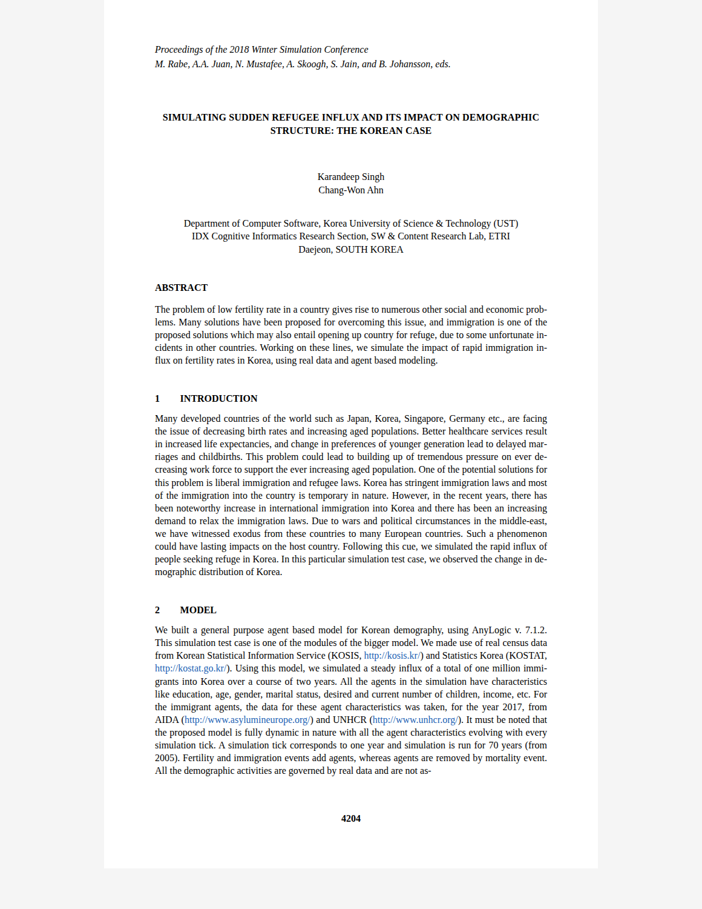Proceedings of the 2018 Winter Simulation Conference
M. Rabe, A.A. Juan, N. Mustafee, A. Skoogh, S. Jain, and B. Johansson, eds.
Simulating Sudden Refugee Influx and Its Impact on Demographic
Structure: The Korean Case
Karandeep Singh
Chang-Won Ahn
Department of Computer Software, Korea University of Science & Technology (UST)
IDX Cognitive Informatics Research Section, SW & Content Research Lab, ETRI
Daejeon, SOUTH KOREA
Abstract
The problem of low fertility rate in a country gives rise to numerous other social and economic problems. Many solutions have been proposed for overcoming this issue, and immigration is one of the proposed solutions which may also entail opening up country for refuge, due to some unfortunate incidents in other countries. Working on these lines, we simulate the impact of rapid immigration influx on fertility rates in Korea, using real data and agent based modeling.
1 Introduction
Many developed countries of the world such as Japan, Korea, Singapore, Germany etc., are facing the issue of decreasing birth rates and increasing aged populations. Better healthcare services result in increased life expectancies, and change in preferences of younger generation lead to delayed marriages and childbirths. This problem could lead to building up of tremendous pressure on ever decreasing work force to support the ever increasing aged population. One of the potential solutions for this problem is liberal immigration and refugee laws. Korea has stringent immigration laws and most of the immigration into the country is temporary in nature. However, in the recent years, there has been noteworthy increase in international immigration into Korea and there has been an increasing demand to relax the immigration laws. Due to wars and political circumstances in the middle-east, we have witnessed exodus from these countries to many European countries. Such a phenomenon could have lasting impacts on the host country. Following this cue, we simulated the rapid influx of people seeking refuge in Korea. In this particular simulation test case, we observed the change in demographic distribution of Korea.
2 Model
We built a general purpose agent based model for Korean demography, using AnyLogic v. 7.1.2. This simulation test case is one of the modules of the bigger model. We made use of real census data from Korean Statistical Information Service (KOSIS, http://kosis.kr/) and Statistics Korea (KOSTAT, http://kostat.go.kr/). Using this model, we simulated a steady influx of a total of one million immigrants into Korea over a course of two years. All the agents in the simulation have characteristics like education, age, gender, marital status, desired and current number of children, income, etc. For the immigrant agents, the data for these agent characteristics was taken, for the year 2017, from AIDA (http://www.asylumineurope.org/) and UNHCR (http://www.unhcr.org/). It must be noted that the proposed model is fully dynamic in nature with all the agent characteristics evolving with every simulation tick. A simulation tick corresponds to one year and simulation is run for 70 years (from 2005). Fertility and immigration events add agents, whereas agents are removed by mortality event. All the demographic activities are governed by real data and are not as-
4204